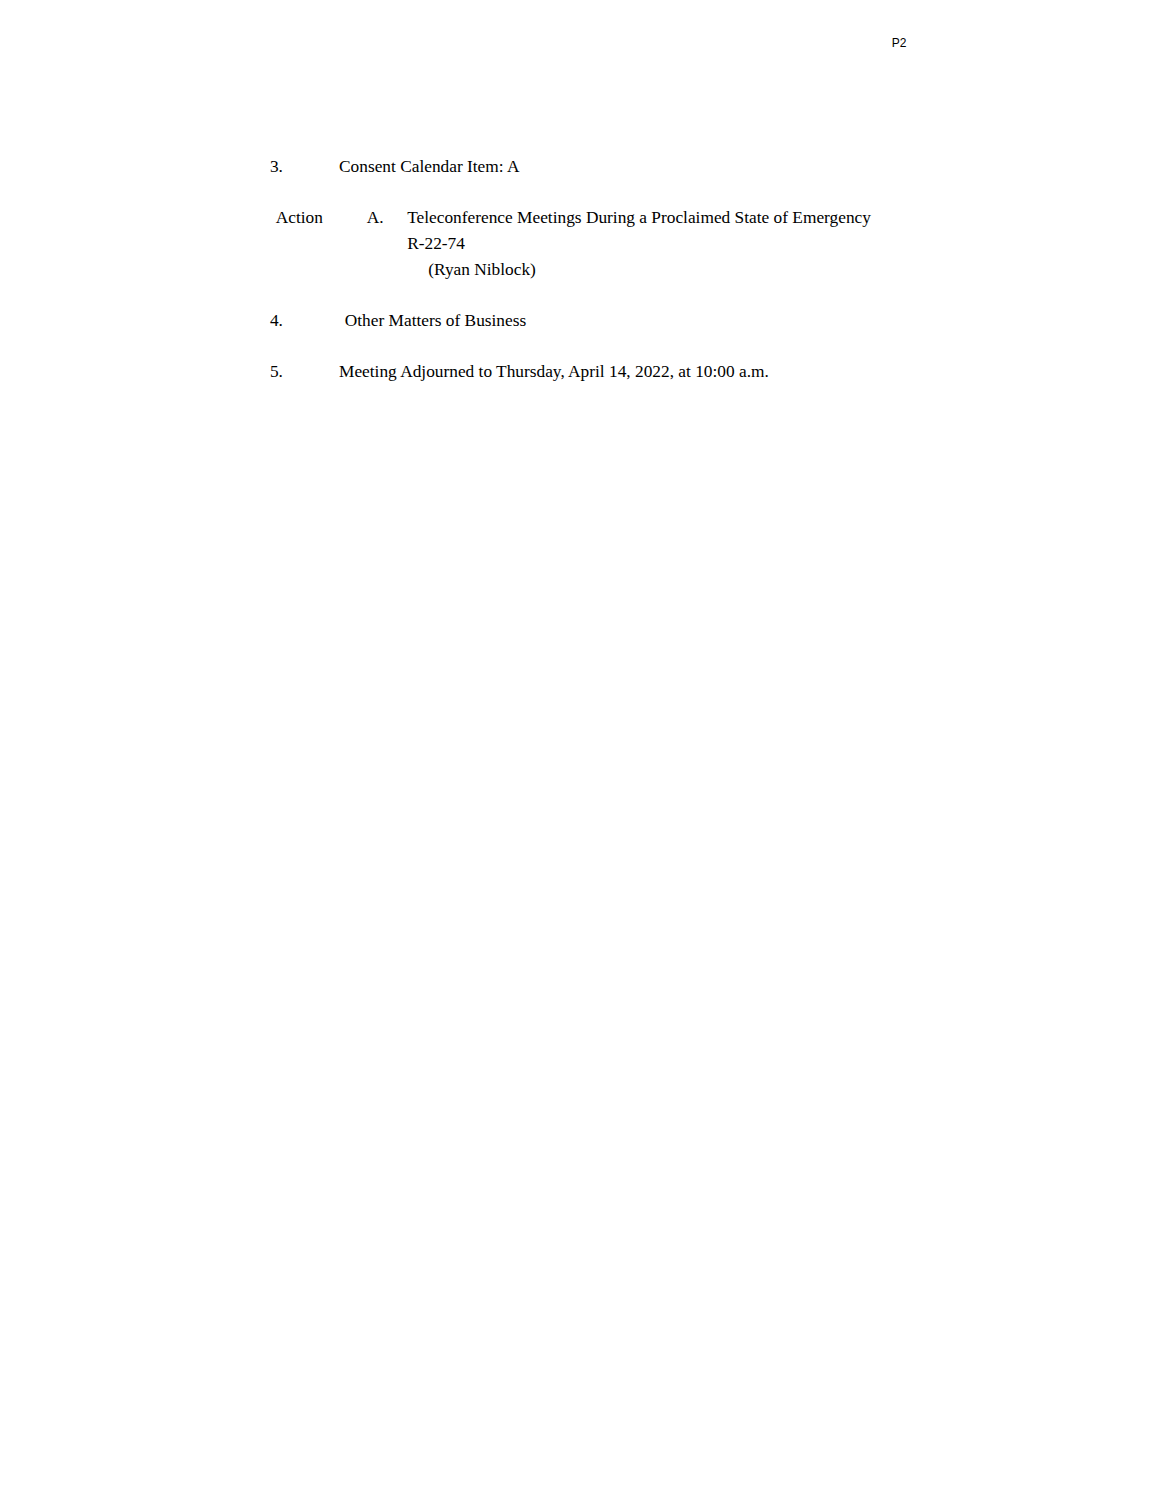P2
3.
Consent Calendar Item: A
Action
A.
Teleconference Meetings During a Proclaimed State of Emergency R-22-74 (Ryan Niblock)
4.
Other Matters of Business
5.
Meeting Adjourned to Thursday, April 14, 2022, at 10:00 a.m.